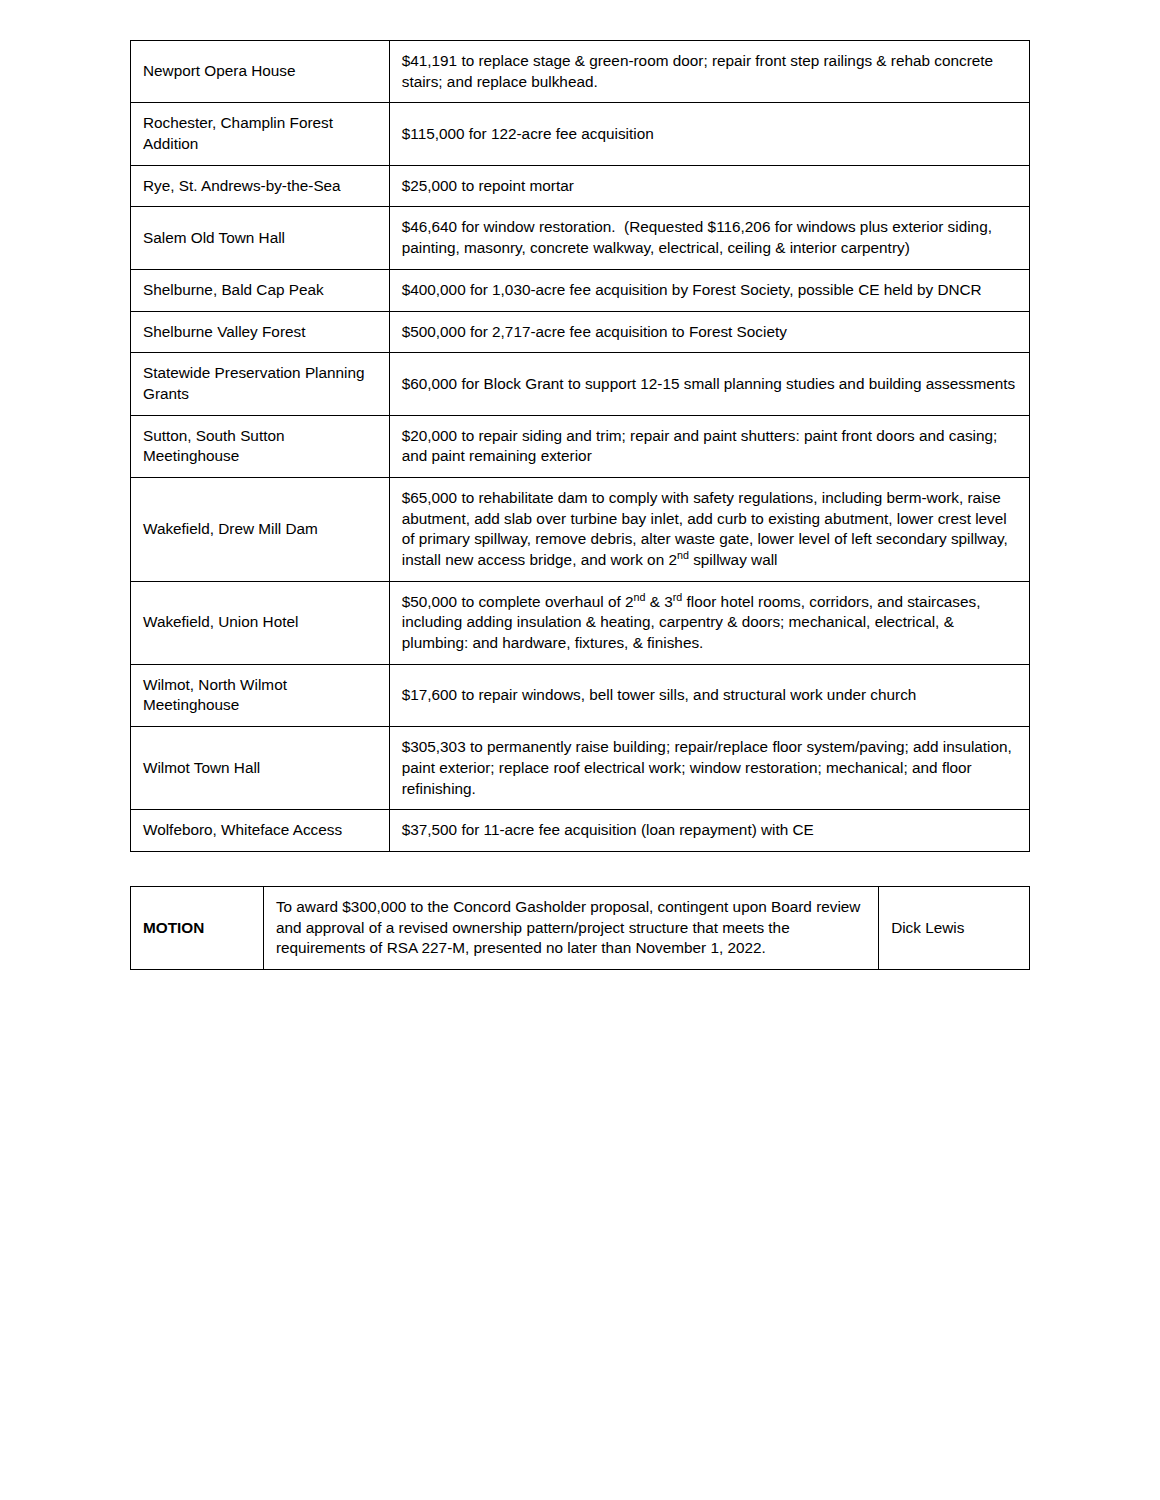| Newport Opera House | $41,191 to replace stage & green-room door; repair front step railings & rehab concrete stairs; and replace bulkhead. |
| Rochester, Champlin Forest Addition | $115,000 for 122-acre fee acquisition |
| Rye, St. Andrews-by-the-Sea | $25,000 to repoint mortar |
| Salem Old Town Hall | $46,640 for window restoration. (Requested $116,206 for windows plus exterior siding, painting, masonry, concrete walkway, electrical, ceiling & interior carpentry) |
| Shelburne, Bald Cap Peak | $400,000 for 1,030-acre fee acquisition by Forest Society, possible CE held by DNCR |
| Shelburne Valley Forest | $500,000 for 2,717-acre fee acquisition to Forest Society |
| Statewide Preservation Planning Grants | $60,000 for Block Grant to support 12-15 small planning studies and building assessments |
| Sutton, South Sutton Meetinghouse | $20,000 to repair siding and trim; repair and paint shutters: paint front doors and casing; and paint remaining exterior |
| Wakefield, Drew Mill Dam | $65,000 to rehabilitate dam to comply with safety regulations, including berm-work, raise abutment, add slab over turbine bay inlet, add curb to existing abutment, lower crest level of primary spillway, remove debris, alter waste gate, lower level of left secondary spillway, install new access bridge, and work on 2 nd spillway wall |
| Wakefield, Union Hotel | $50,000 to complete overhaul of 2 nd & 3 rd floor hotel rooms, corridors, and staircases, including adding insulation & heating, carpentry & doors; mechanical, electrical, & plumbing: and hardware, fixtures, & finishes. |
| Wilmot, North Wilmot Meetinghouse | $17,600 to repair windows, bell tower sills, and structural work under church |
| Wilmot Town Hall | $305,303 to permanently raise building; repair/replace floor system/paving; add insulation, paint exterior; replace roof electrical work; window restoration; mechanical; and floor refinishing. |
| Wolfeboro, Whiteface Access | $37,500 for 11-acre fee acquisition (loan repayment) with CE |
| MOTION | To award $300,000 to the Concord Gasholder proposal, contingent upon Board review and approval of a revised ownership pattern/project structure that meets the requirements of RSA 227-M, presented no later than November 1, 2022. | Dick Lewis |